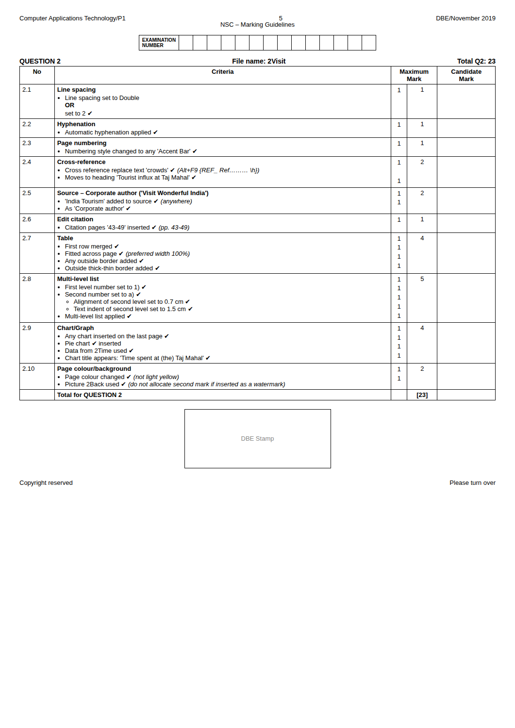Computer Applications Technology/P1
5
DBE/November 2019
NSC – Marking Guidelines
| EXAMINATION NUMBER | | | | | | | | | | | | | | |
QUESTION 2
File name: 2Visit
Total Q2: 23
| No | Criteria | Maximum Mark | Candidate Mark |
| --- | --- | --- | --- |
| 2.1 | Line spacing Line spacing set to Double OR set to 2 ✔ | 1 | 1 | |
| 2.2 | Hyphenation Automatic hyphenation applied ✔ | 1 | 1 | |
| 2.3 | Page numbering Numbering style changed to any 'Accent Bar' ✔ | 1 | 1 | |
| 2.4 | Cross-reference Cross reference replace text 'crowds' ✔ (Alt+F9 {REF_ Ref……… \h}) Moves to heading 'Tourist influx at Taj Mahal' ✔ | 1 1 | 2 | |
| 2.5 | Source – Corporate author ('Visit Wonderful India') 'India Tourism' added to source ✔ (anywhere) As 'Corporate author' ✔ | 1 1 | 2 | |
| 2.6 | Edit citation Citation pages '43-49' inserted ✔ (pp. 43-49) | 1 | 1 | |
| 2.7 | Table First row merged ✔ Fitted across page ✔ (preferred width 100%) Any outside border added ✔ Outside thick-thin border added ✔ | 1 1 1 1 | 4 | |
| 2.8 | Multi-level list First level number set to 1) ✔ Second number set to a) ✔ Alignment of second level set to 0.7 cm ✔ Text indent of second level set to 1.5 cm ✔ Multi-level list applied ✔ | 1 1 1 1 1 | 5 | |
| 2.9 | Chart/Graph Any chart inserted on the last page ✔ Pie chart ✔ inserted Data from 2Time used ✔ Chart title appears: 'Time spent at (the) Taj Mahal' ✔ | 1 1 1 1 | 4 | |
| 2.10 | Page colour/background Page colour changed ✔ (not light yellow) Picture 2Back used ✔ (do not allocate second mark if inserted as a watermark) | 1 1 | 2 | |
| | Total for QUESTION 2 | | [23] | |
DBE Stamp
Copyright reserved
Please turn over